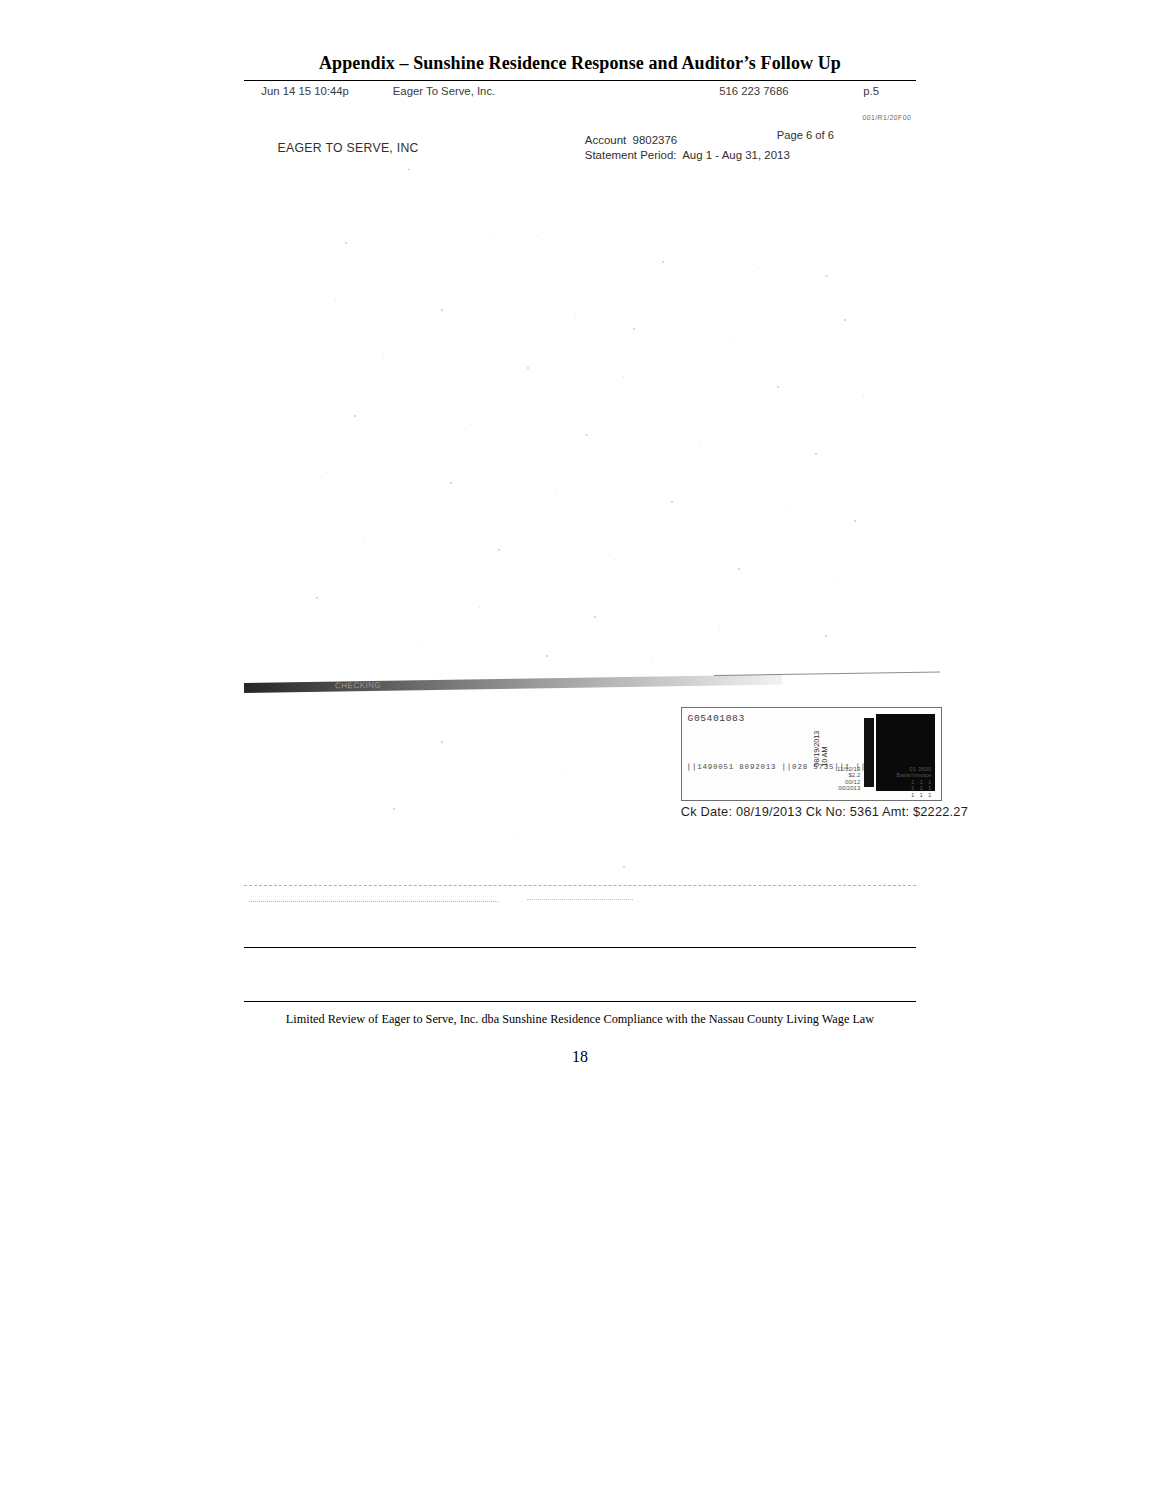Appendix – Sunshine Residence Response and Auditor’s Follow Up
Jun 14 15 10:44p Eager To Serve, Inc. 516 223 7686 p.5
001/R1/20F00
EAGER TO SERVE, INC
Account 9802376
Statement Period: Aug 1 - Aug 31, 2013
Page 6 of 6
.
CHECKING
G05401083
∣∣1490051 8092013 ∣∣028 5735∣∣1 ∣∣0
08/19/2013 10 AM
11/12/13
$2.2
00/12
00/2013
01 3600
Bank/Invoice
1 1 1
1 1 1
1 1 1
Ck Date: 08/19/2013 Ck No: 5361 Amt: $2222.27
Limited Review of Eager to Serve, Inc. dba Sunshine Residence Compliance with the Nassau County Living Wage Law
18